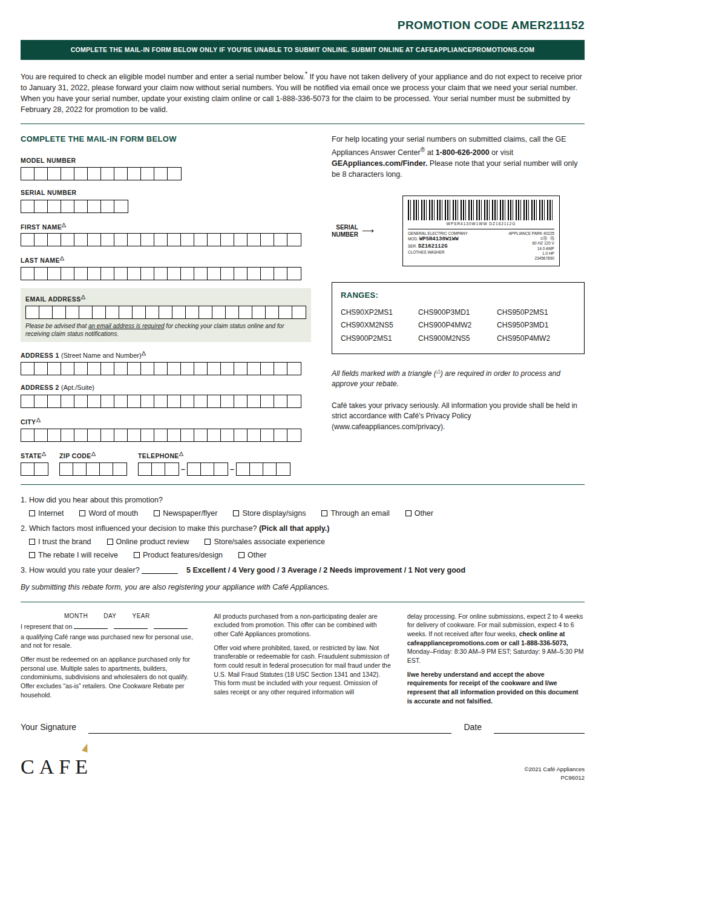PROMOTION CODE AMER211152
COMPLETE THE MAIL-IN FORM BELOW ONLY IF YOU'RE UNABLE TO SUBMIT ONLINE. SUBMIT ONLINE AT CAFEAPPLIANCEPROMOTIONS.COM
You are required to check an eligible model number and enter a serial number below.* If you have not taken delivery of your appliance and do not expect to receive prior to January 31, 2022, please forward your claim now without serial numbers. You will be notified via email once we process your claim that we need your serial number. When you have your serial number, update your existing claim online or call 1-888-336-5073 for the claim to be processed. Your serial number must be submitted by February 28, 2022 for promotion to be valid.
COMPLETE THE MAIL-IN FORM BELOW
MODEL NUMBER
SERIAL NUMBER
FIRST NAME△
LAST NAME△
EMAIL ADDRESS△
Please be advised that an email address is required for checking your claim status online and for receiving claim status notifications.
ADDRESS 1 (Street Name and Number)△
ADDRESS 2 (Apt./Suite)
CITY△
STATE△
ZIP CODE△
TELEPHONE△
–
–
For help locating your serial numbers on submitted claims, call the GE Appliances Answer Center® at 1-800-626-2000 or visit GEAppliances.com/Finder. Please note that your serial number will only be 8 characters long.
SERIAL
NUMBER
⟶
WPSR4130W1WW DZ162112G
GENERAL ELECTRIC COMPANY
MOD. WPSR4130W1WW
SER. DZ162112G
CLOTHES WASHER
APPLIANCE PARK 40225
cⓇ Ⓡ
60 HZ 120 V
14.0 AMP
1.0 HP
234567890
RANGES:
| CHS90XP2MS1 | CHS900P3MD1 | CHS950P2MS1 |
| CHS90XM2NS5 | CHS900P4MW2 | CHS950P3MD1 |
| CHS900P2MS1 | CHS900M2NS5 | CHS950P4MW2 |
All fields marked with a triangle (△) are required in order to process and approve your rebate.
Café takes your privacy seriously. All information you provide shall be held in strict accordance with Café’s Privacy Policy (www.cafeappliances.com/privacy).
How did you hear about this promotion?
Internet Word of mouth Newspaper/flyer Store display/signs Through an email Other
Which factors most influenced your decision to make this purchase? (Pick all that apply.)
I trust the brand Online product review Store/sales associate experience
The rebate I will receive Product features/design Other
How would you rate your dealer? 5 Excellent / 4 Very good / 3 Average / 2 Needs improvement / 1 Not very good
By submitting this rebate form, you are also registering your appliance with Café Appliances.
MONTH DAY YEAR
I represent that on
a qualifying Café range was purchased new for personal use, and not for resale.
Offer must be redeemed on an appliance purchased only for personal use. Multiple sales to apartments, builders, condominiums, subdivisions and wholesalers do not qualify. Offer excludes “as-is” retailers. One Cookware Rebate per household.
All products purchased from a non-participating dealer are excluded from promotion. This offer can be combined with other Café Appliances promotions.
Offer void where prohibited, taxed, or restricted by law. Not transferable or redeemable for cash. Fraudulent submission of form could result in federal prosecution for mail fraud under the U.S. Mail Fraud Statutes (18 USC Section 1341 and 1342). This form must be included with your request. Omission of sales receipt or any other required information will
delay processing. For online submissions, expect 2 to 4 weeks for delivery of cookware. For mail submission, expect 4 to 6 weeks. If not received after four weeks, check online at cafeappliancepromotions.com or call 1-888-336-5073, Monday–Friday: 8:30 AM–9 PM EST; Saturday: 9 AM–5:30 PM EST.
I/we hereby understand and accept the above requirements for receipt of the cookware and I/we represent that all information provided on this document is accurate and not falsified.
Your Signature Date
CAFE
©2021 Café Appliances
PC96012